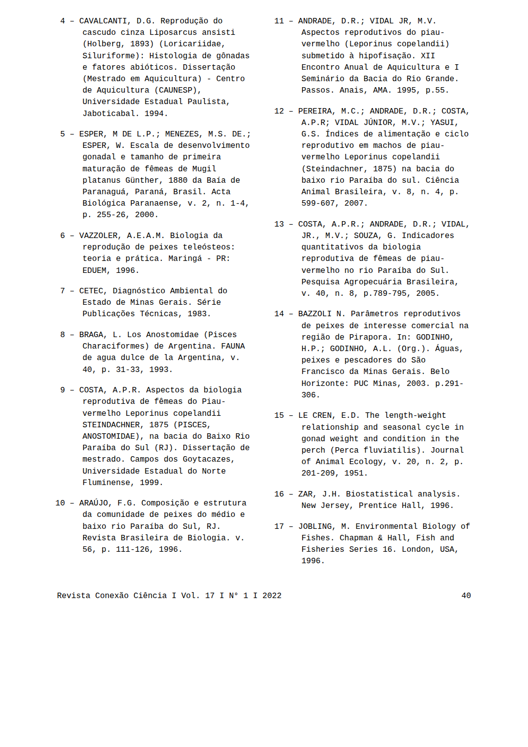4 – CAVALCANTI, D.G. Reprodução do cascudo cinza Liposarcus ansisti (Holberg, 1893) (Loricariidae, Siluriforme): Histologia de gônadas e fatores abióticos. Dissertação (Mestrado em Aquicultura) - Centro de Aquicultura (CAUNESP), Universidade Estadual Paulista, Jaboticabal. 1994.
5 – ESPER, M DE L.P.; MENEZES, M.S. DE.; ESPER, W. Escala de desenvolvimento gonadal e tamanho de primeira maturação de fêmeas de Mugil platanus Günther, 1880 da Baía de Paranaguá, Paraná, Brasil. Acta Biológica Paranaense, v. 2, n. 1-4, p. 255-26, 2000.
6 – VAZZOLER, A.E.A.M. Biologia da reprodução de peixes teleósteos: teoria e prática. Maringá - PR: EDUEM, 1996.
7 – CETEC, Diagnóstico Ambiental do Estado de Minas Gerais. Série Publicações Técnicas, 1983.
8 – BRAGA, L. Los Anostomidae (Pisces Characiformes) de Argentina. FAUNA de agua dulce de la Argentina, v. 40, p. 31-33, 1993.
9 – COSTA, A.P.R. Aspectos da biologia reprodutiva de fêmeas do Piau-vermelho Leporinus copelandii STEINDACHNER, 1875 (PISCES, ANOSTOMIDAE), na bacia do Baixo Rio Paraíba do Sul (RJ). Dissertação de mestrado. Campos dos Goytacazes, Universidade Estadual do Norte Fluminense, 1999.
10 – ARAÚJO, F.G. Composição e estrutura da comunidade de peixes do médio e baixo rio Paraíba do Sul, RJ. Revista Brasileira de Biologia. v. 56, p. 111-126, 1996.
11 – ANDRADE, D.R.; VIDAL JR, M.V. Aspectos reprodutivos do piau-vermelho (Leporinus copelandii) submetido à hipofisação. XII Encontro Anual de Aquicultura e I Seminário da Bacia do Rio Grande. Passos. Anais, AMA. 1995, p.55.
12 – PEREIRA, M.C.; ANDRADE, D.R.; COSTA, A.P.R; VIDAL JÚNIOR, M.V.; YASUI, G.S. Índices de alimentação e ciclo reprodutivo em machos de piau-vermelho Leporinus copelandii (Steindachner, 1875) na bacia do baixo rio Paraíba do sul. Ciência Animal Brasileira, v. 8, n. 4, p. 599-607, 2007.
13 – COSTA, A.P.R.; ANDRADE, D.R.; VIDAL, JR., M.V.; SOUZA, G. Indicadores quantitativos da biologia reprodutiva de fêmeas de piau-vermelho no rio Paraíba do Sul. Pesquisa Agropecuária Brasileira, v. 40, n. 8, p.789-795, 2005.
14 – BAZZOLI N. Parâmetros reprodutivos de peixes de interesse comercial na região de Pirapora. In: GODINHO, H.P.; GODINHO, A.L. (Org.). Águas, peixes e pescadores do São Francisco da Minas Gerais. Belo Horizonte: PUC Minas, 2003. p.291-306.
15 – LE CREN, E.D. The length-weight relationship and seasonal cycle in gonad weight and condition in the perch (Perca fluviatilis). Journal of Animal Ecology, v. 20, n. 2, p. 201-209, 1951.
16 – ZAR, J.H. Biostatistical analysis. New Jersey, Prentice Hall, 1996.
17 – JOBLING, M. Environmental Biology of Fishes. Chapman & Hall, Fish and Fisheries Series 16. London, USA, 1996.
Revista Conexão Ciência I Vol. 17 I N° 1 I 2022
40